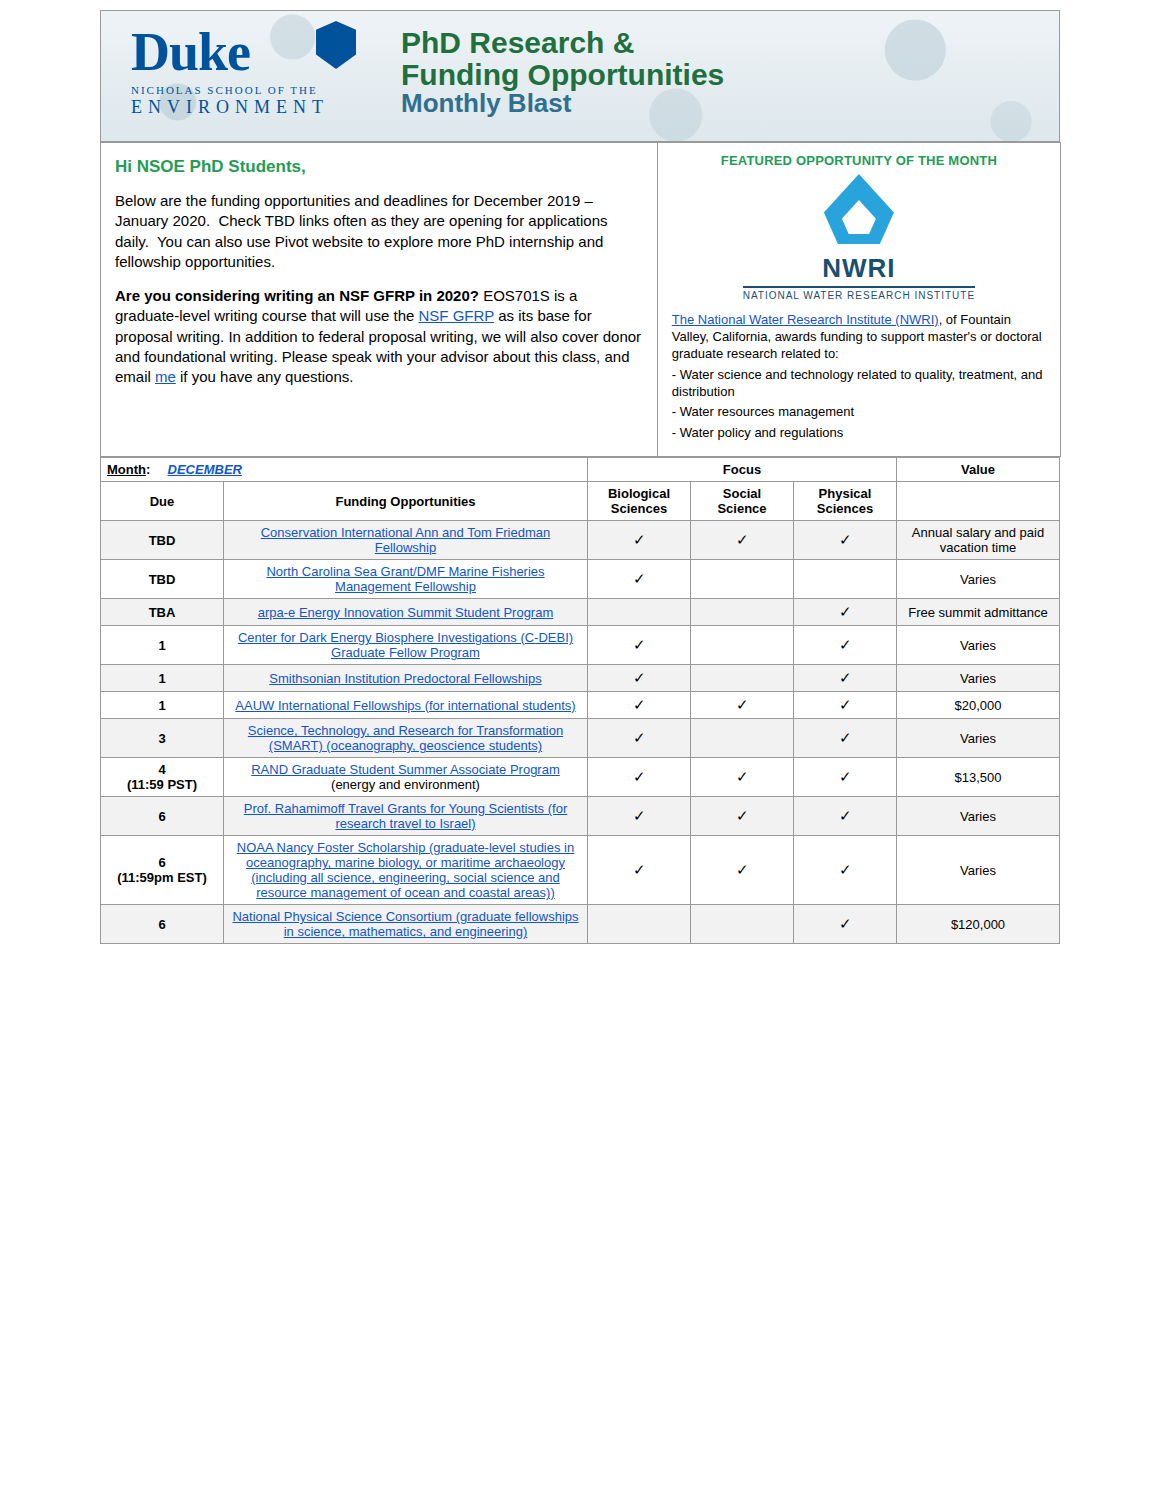Duke
NICHOLAS SCHOOL OF THE
ENVIRONMENT
PhD Research &
Funding Opportunities
Monthly Blast
Hi NSOE PhD Students,
Below are the funding opportunities and deadlines for December 2019 – January 2020. Check TBD links often as they are opening for applications daily. You can also use Pivot website to explore more PhD internship and fellowship opportunities.
Are you considering writing an NSF GFRP in 2020? EOS701S is a graduate-level writing course that will use the NSF GFRP as its base for proposal writing. In addition to federal proposal writing, we will also cover donor and foundational writing. Please speak with your advisor about this class, and email me if you have any questions.
FEATURED OPPORTUNITY OF THE MONTH
NWRI
NATIONAL WATER RESEARCH INSTITUTE
The National Water Research Institute (NWRI), of Fountain Valley, California, awards funding to support master's or doctoral graduate research related to:
- Water science and technology related to quality, treatment, and distribution
- Water resources management
- Water policy and regulations
| Month : DECEMBER | Focus | Value |
| Due | Funding Opportunities | Biological Sciences | Social Science | Physical Sciences | |
| TBD | Conservation International Ann and Tom Friedman Fellowship | ✓ | ✓ | ✓ | Annual salary and paid vacation time |
| TBD | North Carolina Sea Grant/DMF Marine Fisheries Management Fellowship | ✓ | | | Varies |
| TBA | arpa-e Energy Innovation Summit Student Program | | | ✓ | Free summit admittance |
| 1 | Center for Dark Energy Biosphere Investigations (C-DEBI) Graduate Fellow Program | ✓ | | ✓ | Varies |
| 1 | Smithsonian Institution Predoctoral Fellowships | ✓ | | ✓ | Varies |
| 1 | AAUW International Fellowships (for international students) | ✓ | ✓ | ✓ | $20,000 |
| 3 | Science, Technology, and Research for Transformation (SMART) (oceanography, geoscience students) | ✓ | | ✓ | Varies |
| 4 (11:59 PST) | RAND Graduate Student Summer Associate Program (energy and environment) | ✓ | ✓ | ✓ | $13,500 |
| 6 | Prof. Rahamimoff Travel Grants for Young Scientists (for research travel to Israel) | ✓ | ✓ | ✓ | Varies |
| 6 (11:59pm EST) | NOAA Nancy Foster Scholarship (graduate-level studies in oceanography, marine biology, or maritime archaeology (including all science, engineering, social science and resource management of ocean and coastal areas)) | ✓ | ✓ | ✓ | Varies |
| 6 | National Physical Science Consortium (graduate fellowships in science, mathematics, and engineering) | | | ✓ | $120,000 |